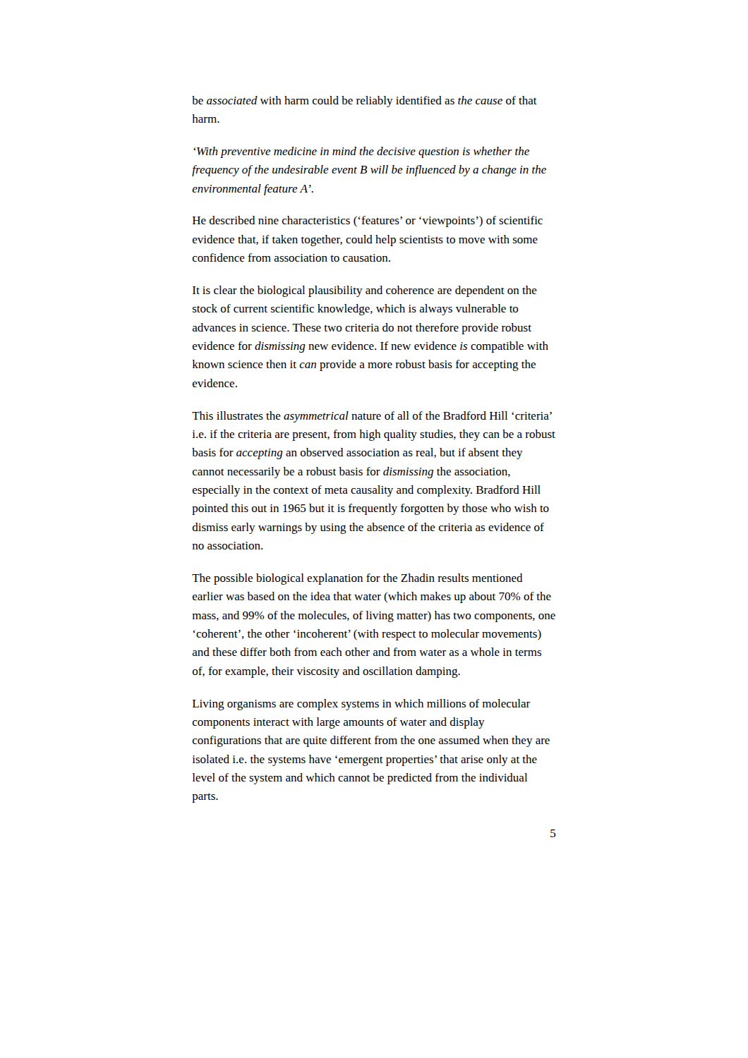be associated with harm could be reliably identified as the cause of that harm.
‘With preventive medicine in mind the decisive question is whether the frequency of the undesirable event B will be influenced by a change in the environmental feature A’.
He described nine characteristics (‘features’ or ‘viewpoints’) of scientific evidence that, if taken together, could help scientists to move with some confidence from association to causation.
It is clear the biological plausibility and coherence are dependent on the stock of current scientific knowledge, which is always vulnerable to advances in science. These two criteria do not therefore provide robust evidence for dismissing new evidence. If new evidence is compatible with known science then it can provide a more robust basis for accepting the evidence.
This illustrates the asymmetrical nature of all of the Bradford Hill ‘criteria’ i.e. if the criteria are present, from high quality studies, they can be a robust basis for accepting an observed association as real, but if absent they cannot necessarily be a robust basis for dismissing the association, especially in the context of meta causality and complexity. Bradford Hill pointed this out in 1965 but it is frequently forgotten by those who wish to dismiss early warnings by using the absence of the criteria as evidence of no association.
The possible biological explanation for the Zhadin results mentioned earlier was based on the idea that water (which makes up about 70% of the mass, and 99% of the molecules, of living matter) has two components, one ‘coherent’, the other ‘incoherent’ (with respect to molecular movements) and these differ both from each other and from water as a whole in terms of, for example, their viscosity and oscillation damping.
Living organisms are complex systems in which millions of molecular components interact with large amounts of water and display configurations that are quite different from the one assumed when they are isolated i.e. the systems have ‘emergent properties’ that arise only at the level of the system and which cannot be predicted from the individual parts.
5